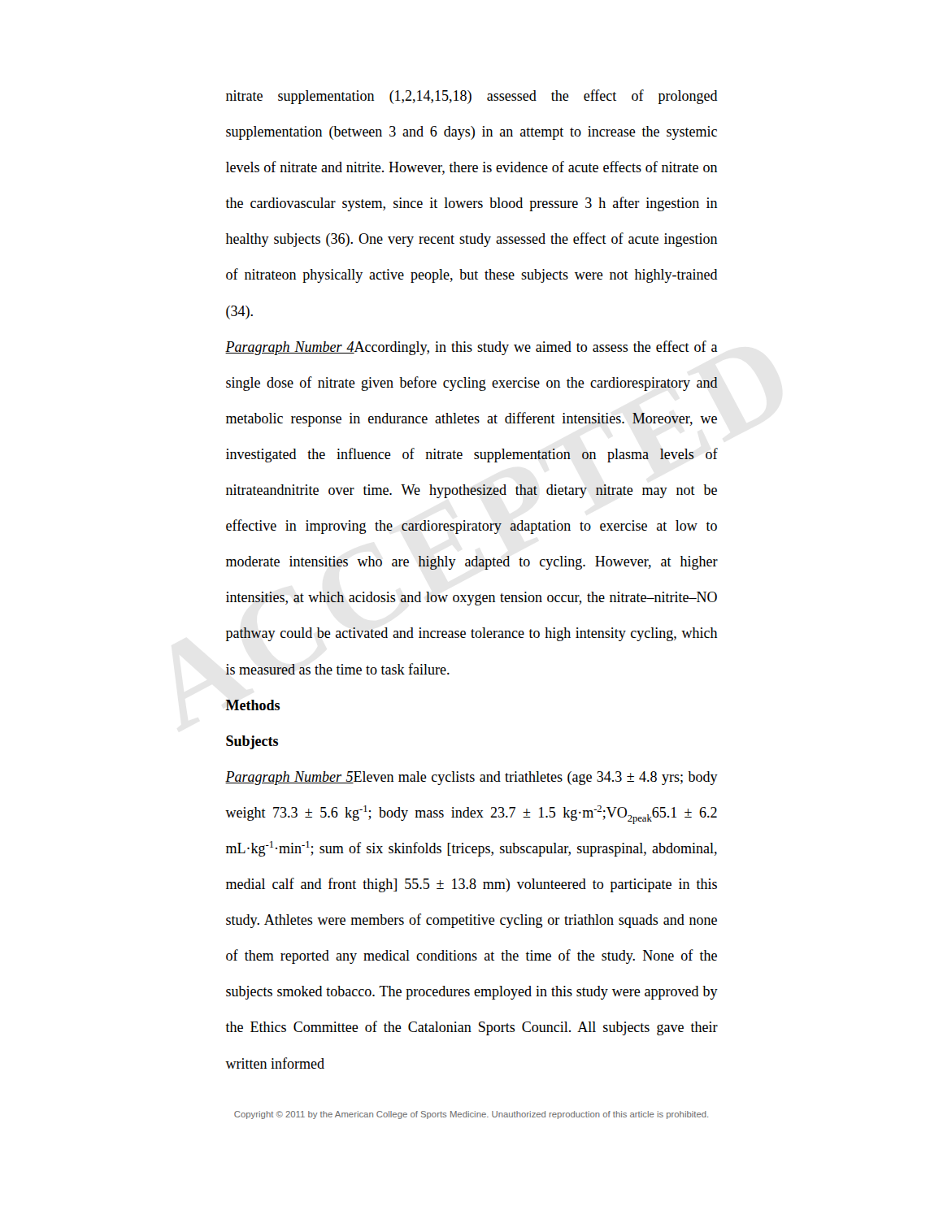ACCEPTED
nitrate supplementation (1,2,14,15,18) assessed the effect of prolonged supplementation (between 3 and 6 days) in an attempt to increase the systemic levels of nitrate and nitrite. However, there is evidence of acute effects of nitrate on the cardiovascular system, since it lowers blood pressure 3 h after ingestion in healthy subjects (36). One very recent study assessed the effect of acute ingestion of nitrateon physically active people, but these subjects were not highly-trained (34).
Paragraph Number 4 Accordingly, in this study we aimed to assess the effect of a single dose of nitrate given before cycling exercise on the cardiorespiratory and metabolic response in endurance athletes at different intensities. Moreover, we investigated the influence of nitrate supplementation on plasma levels of nitrateandnitrite over time. We hypothesized that dietary nitrate may not be effective in improving the cardiorespiratory adaptation to exercise at low to moderate intensities who are highly adapted to cycling. However, at higher intensities, at which acidosis and low oxygen tension occur, the nitrate–nitrite–NO pathway could be activated and increase tolerance to high intensity cycling, which is measured as the time to task failure.
Methods
Subjects
Paragraph Number 5 Eleven male cyclists and triathletes (age 34.3 ± 4.8 yrs; body weight 73.3 ± 5.6 kg-1; body mass index 23.7 ± 1.5 kg·m-2;VO2peak65.1 ± 6.2 mL·kg-1·min-1; sum of six skinfolds [triceps, subscapular, supraspinal, abdominal, medial calf and front thigh] 55.5 ± 13.8 mm) volunteered to participate in this study. Athletes were members of competitive cycling or triathlon squads and none of them reported any medical conditions at the time of the study. None of the subjects smoked tobacco. The procedures employed in this study were approved by the Ethics Committee of the Catalonian Sports Council. All subjects gave their written informed
Copyright © 2011 by the American College of Sports Medicine. Unauthorized reproduction of this article is prohibited.